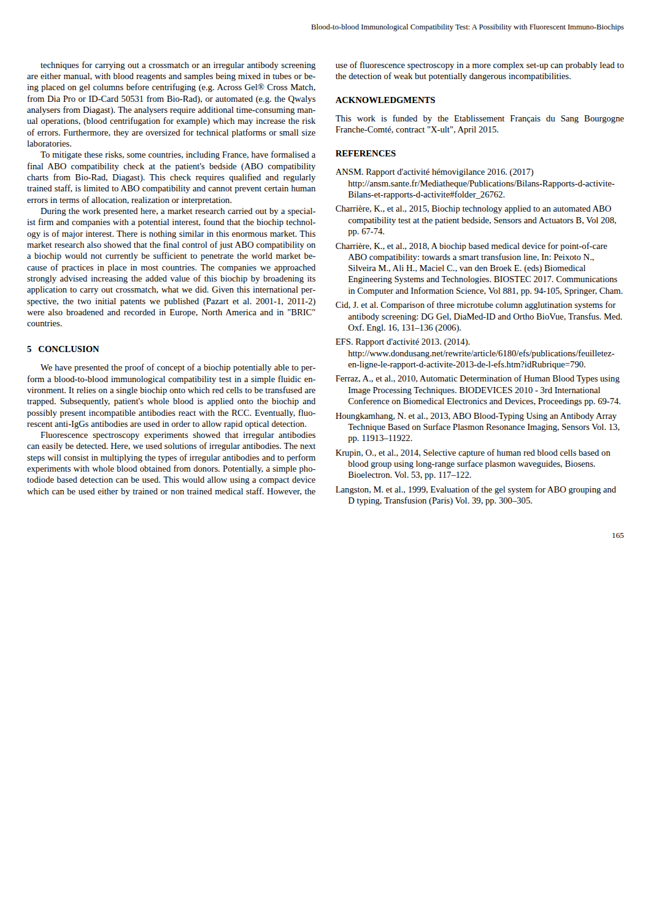Blood-to-blood Immunological Compatibility Test: A Possibility with Fluorescent Immuno-Biochips
techniques for carrying out a crossmatch or an irregular antibody screening are either manual, with blood reagents and samples being mixed in tubes or being placed on gel columns before centrifuging (e.g. Across Gel® Cross Match, from Dia Pro or ID-Card 50531 from Bio-Rad), or automated (e.g. the Qwalys analysers from Diagast). The analysers require additional time-consuming manual operations, (blood centrifugation for example) which may increase the risk of errors. Furthermore, they are oversized for technical platforms or small size laboratories.
To mitigate these risks, some countries, including France, have formalised a final ABO compatibility check at the patient's bedside (ABO compatibility charts from Bio-Rad, Diagast). This check requires qualified and regularly trained staff, is limited to ABO compatibility and cannot prevent certain human errors in terms of allocation, realization or interpretation.
During the work presented here, a market research carried out by a specialist firm and companies with a potential interest, found that the biochip technology is of major interest. There is nothing similar in this enormous market. This market research also showed that the final control of just ABO compatibility on a biochip would not currently be sufficient to penetrate the world market because of practices in place in most countries. The companies we approached strongly advised increasing the added value of this biochip by broadening its application to carry out crossmatch, what we did. Given this international perspective, the two initial patents we published (Pazart et al. 2001-1, 2011-2) were also broadened and recorded in Europe, North America and in "BRIC" countries.
5 CONCLUSION
We have presented the proof of concept of a biochip potentially able to perform a blood-to-blood immunological compatibility test in a simple fluidic environment. It relies on a single biochip onto which red cells to be transfused are trapped. Subsequently, patient's whole blood is applied onto the biochip and possibly present incompatible antibodies react with the RCC. Eventually, fluorescent anti-IgGs antibodies are used in order to allow rapid optical detection.
Fluorescence spectroscopy experiments showed that irregular antibodies can easily be detected. Here, we used solutions of irregular antibodies. The next steps will consist in multiplying the types of irregular antibodies and to perform experiments with whole blood obtained from donors. Potentially, a simple photodiode based detection can be used. This would allow using a compact device which can be used either by trained or non trained medical staff. However, the use of fluorescence spectroscopy in a more complex set-up can probably lead to the detection of weak but potentially dangerous incompatibilities.
ACKNOWLEDGMENTS
This work is funded by the Etablissement Français du Sang Bourgogne Franche-Comté, contract "X-ult", April 2015.
REFERENCES
ANSM. Rapport d'activité hémovigilance 2016. (2017) http://ansm.sante.fr/Mediatheque/Publications/Bilans-Rapports-d-activite-Bilans-et-rapports-d-activite#folder_26762.
Charrière, K., et al., 2015, Biochip technology applied to an automated ABO compatibility test at the patient bedside, Sensors and Actuators B, Vol 208, pp. 67-74.
Charrière, K., et al., 2018, A biochip based medical device for point-of-care ABO compatibility: towards a smart transfusion line, In: Peixoto N., Silveira M., Ali H., Maciel C., van den Broek E. (eds) Biomedical Engineering Systems and Technologies. BIOSTEC 2017. Communications in Computer and Information Science, Vol 881, pp. 94-105, Springer, Cham.
Cid, J. et al. Comparison of three microtube column agglutination systems for antibody screening: DG Gel, DiaMed-ID and Ortho BioVue, Transfus. Med. Oxf. Engl. 16, 131–136 (2006).
EFS. Rapport d'activité 2013. (2014). http://www.dondusang.net/rewrite/article/6180/efs/publications/feuilletez-en-ligne-le-rapport-d-activite-2013-de-l-efs.htm?idRubrique=790.
Ferraz, A., et al., 2010, Automatic Determination of Human Blood Types using Image Processing Techniques. BIODEVICES 2010 - 3rd International Conference on Biomedical Electronics and Devices, Proceedings pp. 69-74.
Houngkamhang, N. et al., 2013, ABO Blood-Typing Using an Antibody Array Technique Based on Surface Plasmon Resonance Imaging, Sensors Vol. 13, pp. 11913–11922.
Krupin, O., et al., 2014, Selective capture of human red blood cells based on blood group using long-range surface plasmon waveguides, Biosens. Bioelectron. Vol. 53, pp. 117–122.
Langston, M. et al., 1999, Evaluation of the gel system for ABO grouping and D typing, Transfusion (Paris) Vol. 39, pp. 300–305.
165